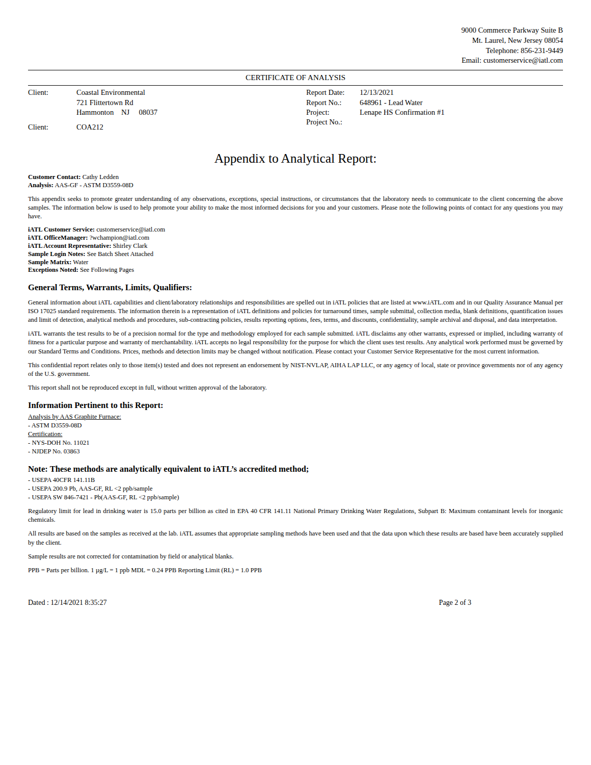9000 Commerce Parkway Suite B
Mt. Laurel, New Jersey 08054
Telephone: 856-231-9449
Email: customerservice@iatl.com
CERTIFICATE OF ANALYSIS
| / Client: / Coastal Environmental / / / 721 Flittertown Rd / / / Hammonton NJ 08037 / / Client: / COA212 / | / Report Date: / 12/13/2021 / / Report No.: / 648961 - Lead Water / / Project: / Lenape HS Confirmation #1 / / Project No.: / / |
Appendix to Analytical Report:
Customer Contact: Cathy Ledden
Analysis: AAS-GF - ASTM D3559-08D
This appendix seeks to promote greater understanding of any observations, exceptions, special instructions, or circumstances that the laboratory needs to communicate to the client concerning the above samples. The information below is used to help promote your ability to make the most informed decisions for you and your customers. Please note the following points of contact for any questions you may have.
iATL Customer Service: customerservice@iatl.com
iATL OfficeManager: ?wchampion@iatl.com
iATL Account Representative: Shirley Clark
Sample Login Notes: See Batch Sheet Attached
Sample Matrix: Water
Exceptions Noted: See Following Pages
General Terms, Warrants, Limits, Qualifiers:
General information about iATL capabilities and client/laboratory relationships and responsibilities are spelled out in iATL policies that are listed at www.iATL.com and in our Quality Assurance Manual per ISO 17025 standard requirements. The information therein is a representation of iATL definitions and policies for turnaround times, sample submittal, collection media, blank definitions, quantification issues and limit of detection, analytical methods and procedures, sub-contracting policies, results reporting options, fees, terms, and discounts, confidentiality, sample archival and disposal, and data interpretation.
iATL warrants the test results to be of a precision normal for the type and methodology employed for each sample submitted. iATL disclaims any other warrants, expressed or implied, including warranty of fitness for a particular purpose and warranty of merchantability. iATL accepts no legal responsibility for the purpose for which the client uses test results. Any analytical work performed must be governed by our Standard Terms and Conditions. Prices, methods and detection limits may be changed without notification. Please contact your Customer Service Representative for the most current information.
This confidential report relates only to those item(s) tested and does not represent an endorsement by NIST-NVLAP, AIHA LAP LLC, or any agency of local, state or province governments nor of any agency of the U.S. government.
This report shall not be reproduced except in full, without written approval of the laboratory.
Information Pertinent to this Report:
Analysis by AAS Graphite Furnace:
- ASTM D3559-08D
Certification:
- NYS-DOH No. 11021
- NJDEP No. 03863
Note: These methods are analytically equivalent to iATL’s accredited method;
- USEPA 40CFR 141.11B
- USEPA 200.9 Pb, AAS-GF, RL <2 ppb/sample
- USEPA SW 846-7421 - Pb(AAS-GF, RL <2 ppb/sample)
Regulatory limit for lead in drinking water is 15.0 parts per billion as cited in EPA 40 CFR 141.11 National Primary Drinking Water Regulations, Subpart B: Maximum contaminant levels for inorganic chemicals.
All results are based on the samples as received at the lab. iATL assumes that appropriate sampling methods have been used and that the data upon which these results are based have been accurately supplied by the client.
Sample results are not corrected for contamination by field or analytical blanks.
PPB = Parts per billion. 1 µg/L = 1 ppb MDL = 0.24 PPB Reporting Limit (RL) = 1.0 PPB
Dated : 12/14/2021 8:35:27
Page 2 of 3